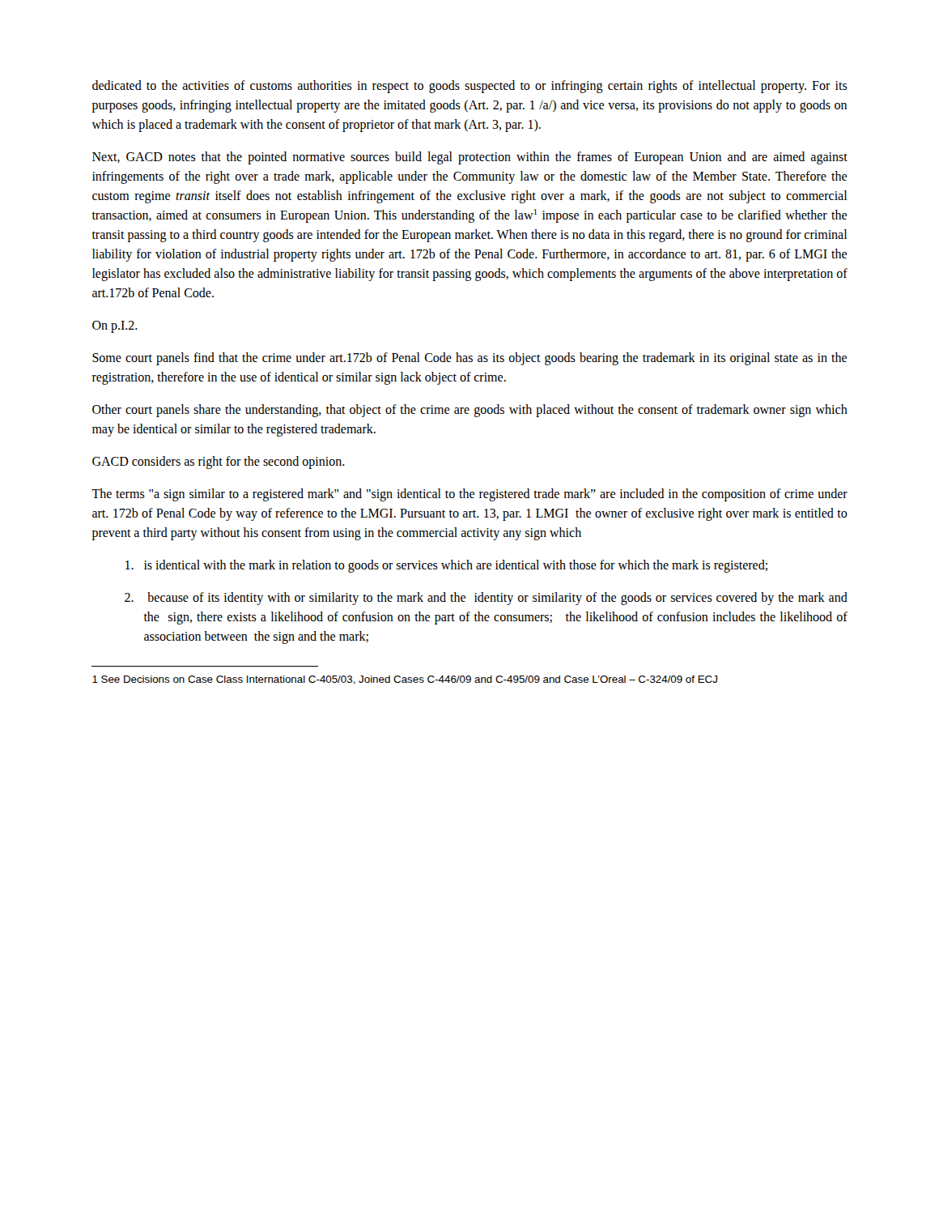dedicated to the activities of customs authorities in respect to goods suspected to or infringing certain rights of intellectual property. For its purposes goods, infringing intellectual property are the imitated goods (Art. 2, par. 1 /a/) and vice versa, its provisions do not apply to goods on which is placed a trademark with the consent of proprietor of that mark (Art. 3, par. 1).
Next, GACD notes that the pointed normative sources build legal protection within the frames of European Union and are aimed against infringements of the right over a trade mark, applicable under the Community law or the domestic law of the Member State. Therefore the custom regime transit itself does not establish infringement of the exclusive right over a mark, if the goods are not subject to commercial transaction, aimed at consumers in European Union. This understanding of the law1 impose in each particular case to be clarified whether the transit passing to a third country goods are intended for the European market. When there is no data in this regard, there is no ground for criminal liability for violation of industrial property rights under art. 172b of the Penal Code. Furthermore, in accordance to art. 81, par. 6 of LMGI the legislator has excluded also the administrative liability for transit passing goods, which complements the arguments of the above interpretation of art.172b of Penal Code.
On p.I.2.
Some court panels find that the crime under art.172b of Penal Code has as its object goods bearing the trademark in its original state as in the registration, therefore in the use of identical or similar sign lack object of crime.
Other court panels share the understanding, that object of the crime are goods with placed without the consent of trademark owner sign which may be identical or similar to the registered trademark.
GACD considers as right for the second opinion.
The terms "a sign similar to a registered mark" and "sign identical to the registered trade mark” are included in the composition of crime under art. 172b of Penal Code by way of reference to the LMGI. Pursuant to art. 13, par. 1 LMGI the owner of exclusive right over mark is entitled to prevent a third party without his consent from using in the commercial activity any sign which
is identical with the mark in relation to goods or services which are identical with those for which the mark is registered;
because of its identity with or similarity to the mark and the identity or similarity of the goods or services covered by the mark and the sign, there exists a likelihood of confusion on the part of the consumers; the likelihood of confusion includes the likelihood of association between the sign and the mark;
1 See Decisions on Case Class International C-405/03, Joined Cases C-446/09 and C-495/09 and Case L’Oreal – C-324/09 of ECJ